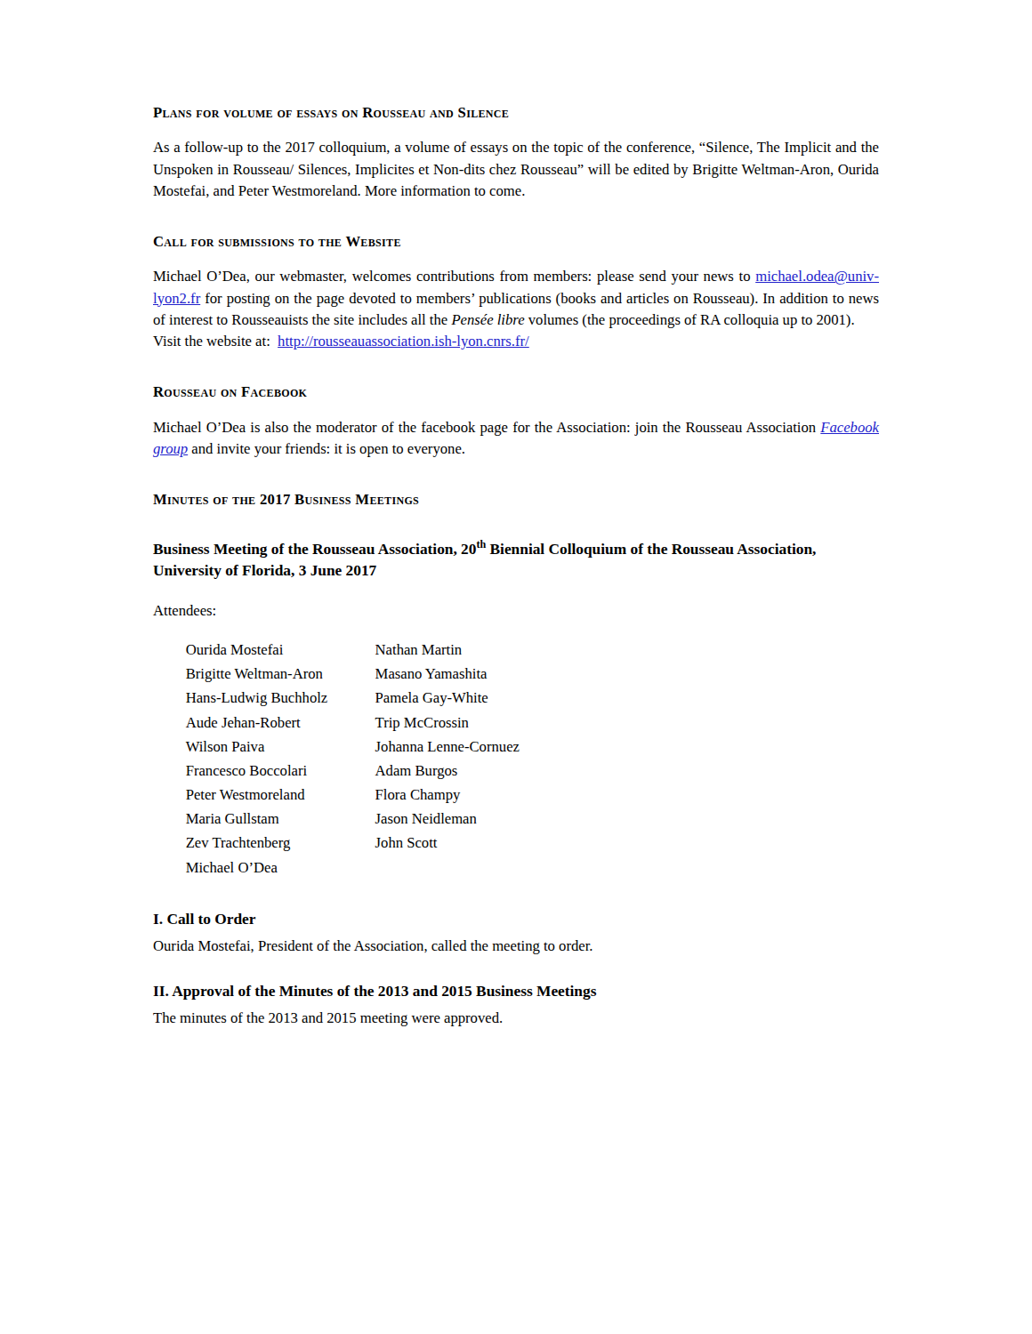Plans for volume of essays on Rousseau and Silence
As a follow-up to the 2017 colloquium, a volume of essays on the topic of the conference, “Silence, The Implicit and the Unspoken in Rousseau/ Silences, Implicites et Non-dits chez Rousseau” will be edited by Brigitte Weltman-Aron, Ourida Mostefai, and Peter Westmoreland. More information to come.
Call for submissions to the Website
Michael O’Dea, our webmaster, welcomes contributions from members: please send your news to michael.odea@univ-lyon2.fr for posting on the page devoted to members’ publications (books and articles on Rousseau). In addition to news of interest to Rousseauists the site includes all the Pensée libre volumes (the proceedings of RA colloquia up to 2001).
Visit the website at: http://rousseauassociation.ish-lyon.cnrs.fr/
Rousseau on Facebook
Michael O’Dea is also the moderator of the facebook page for the Association: join the Rousseau Association Facebook group and invite your friends: it is open to everyone.
Minutes of the 2017 Business Meetings
Business Meeting of the Rousseau Association, 20th Biennial Colloquium of the Rousseau Association, University of Florida, 3 June 2017
Attendees:
| Ourida Mostefai | Nathan Martin |
| Brigitte Weltman-Aron | Masano Yamashita |
| Hans-Ludwig Buchholz | Pamela Gay-White |
| Aude Jehan-Robert | Trip McCrossin |
| Wilson Paiva | Johanna Lenne-Cornuez |
| Francesco Boccolari | Adam Burgos |
| Peter Westmoreland | Flora Champy |
| Maria Gullstam | Jason Neidleman |
| Zev Trachtenberg | John Scott |
| Michael O’Dea | |
I. Call to Order
Ourida Mostefai, President of the Association, called the meeting to order.
II. Approval of the Minutes of the 2013 and 2015 Business Meetings
The minutes of the 2013 and 2015 meeting were approved.